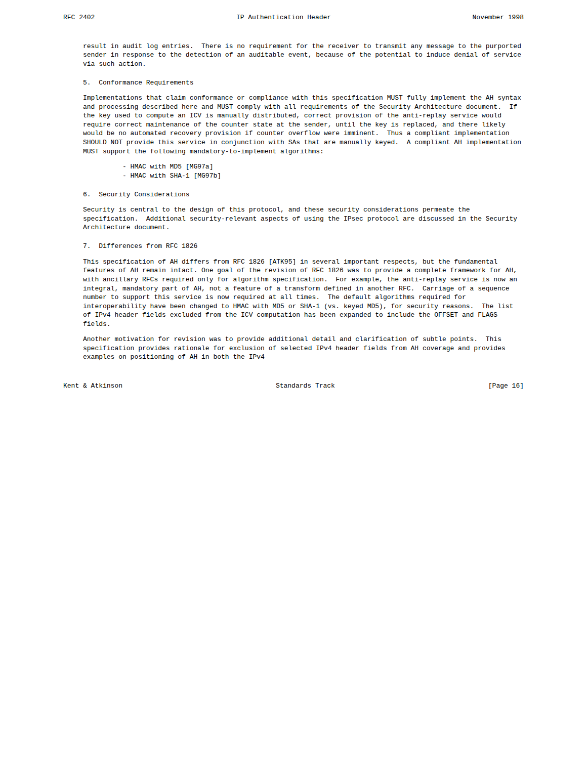RFC 2402 IP Authentication Header November 1998
result in audit log entries. There is no requirement for the receiver to transmit any message to the purported sender in response to the detection of an auditable event, because of the potential to induce denial of service via such action.
5. Conformance Requirements
Implementations that claim conformance or compliance with this specification MUST fully implement the AH syntax and processing described here and MUST comply with all requirements of the Security Architecture document. If the key used to compute an ICV is manually distributed, correct provision of the anti-replay service would require correct maintenance of the counter state at the sender, until the key is replaced, and there likely would be no automated recovery provision if counter overflow were imminent. Thus a compliant implementation SHOULD NOT provide this service in conjunction with SAs that are manually keyed. A compliant AH implementation MUST support the following mandatory-to-implement algorithms:
- HMAC with MD5 [MG97a]
- HMAC with SHA-1 [MG97b]
6. Security Considerations
Security is central to the design of this protocol, and these security considerations permeate the specification. Additional security-relevant aspects of using the IPsec protocol are discussed in the Security Architecture document.
7. Differences from RFC 1826
This specification of AH differs from RFC 1826 [ATK95] in several important respects, but the fundamental features of AH remain intact. One goal of the revision of RFC 1826 was to provide a complete framework for AH, with ancillary RFCs required only for algorithm specification. For example, the anti-replay service is now an integral, mandatory part of AH, not a feature of a transform defined in another RFC. Carriage of a sequence number to support this service is now required at all times. The default algorithms required for interoperability have been changed to HMAC with MD5 or SHA-1 (vs. keyed MD5), for security reasons. The list of IPv4 header fields excluded from the ICV computation has been expanded to include the OFFSET and FLAGS fields.
Another motivation for revision was to provide additional detail and clarification of subtle points. This specification provides rationale for exclusion of selected IPv4 header fields from AH coverage and provides examples on positioning of AH in both the IPv4
Kent & Atkinson Standards Track [Page 16]